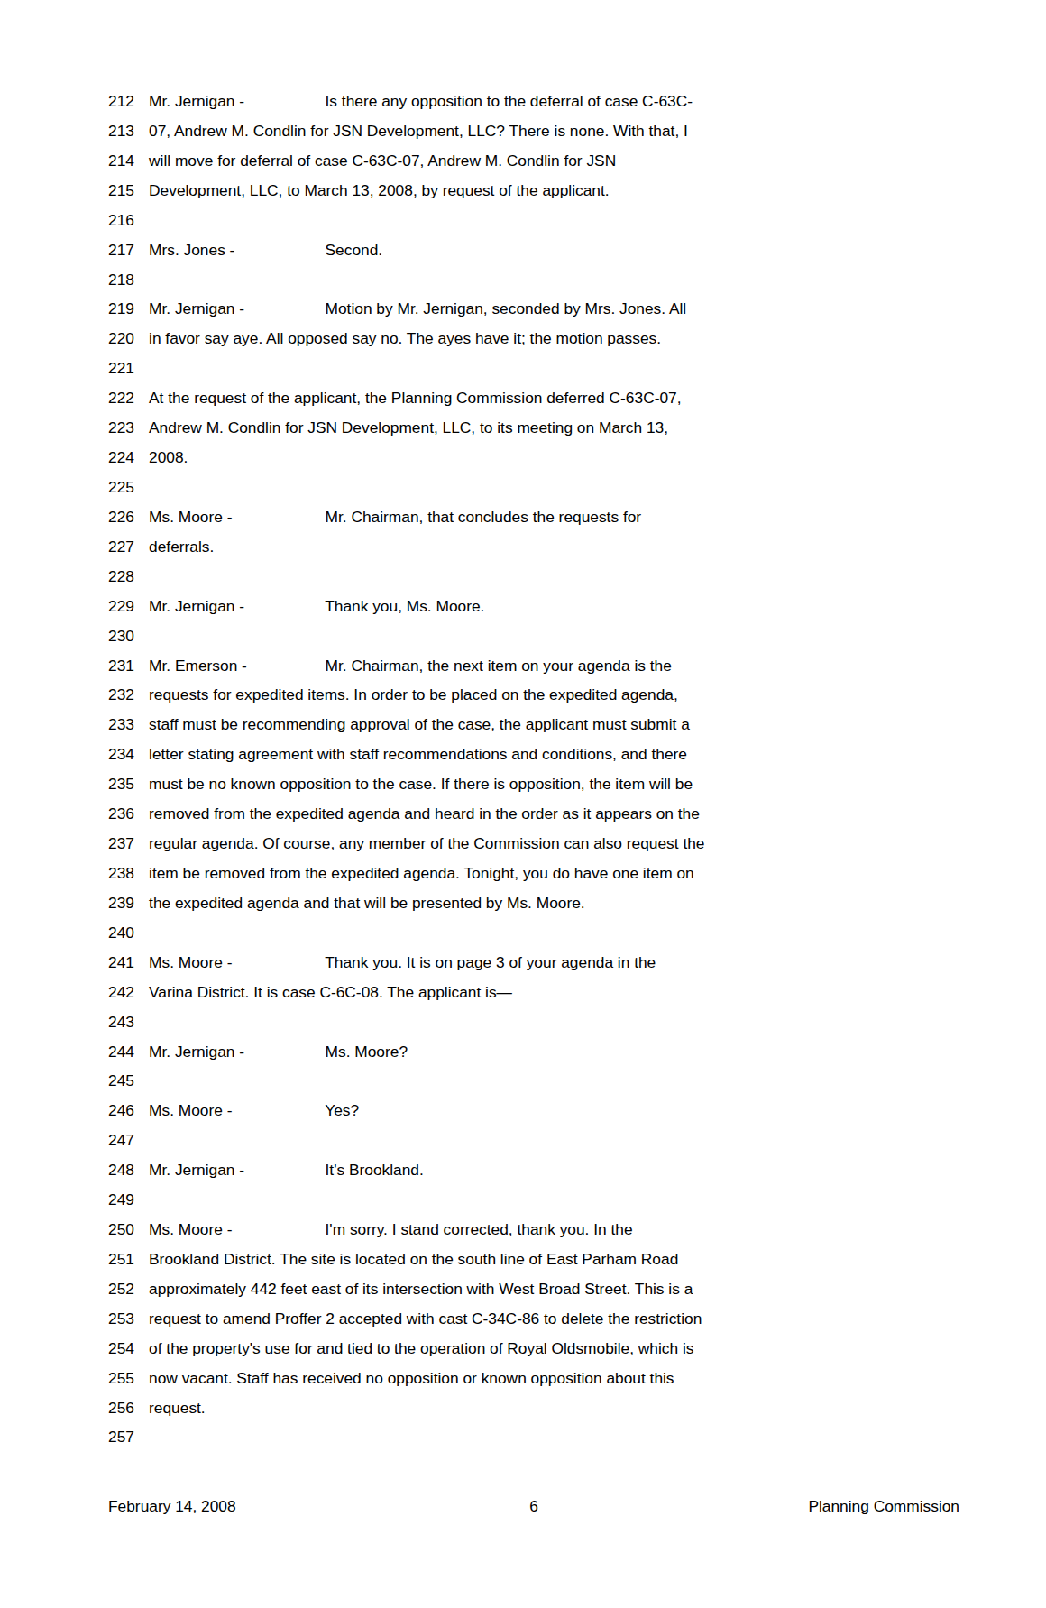212 Mr. Jernigan - Is there any opposition to the deferral of case C-63C-
21307, Andrew M. Condlin for JSN Development, LLC? There is none. With that, I
214will move for deferral of case C-63C-07, Andrew M. Condlin for JSN
215 Development, LLC, to March 13, 2008, by request of the applicant.
216
217 Mrs. Jones - Second.
218
219 Mr. Jernigan - Motion by Mr. Jernigan, seconded by Mrs. Jones. All
220in favor say aye. All opposed say no. The ayes have it; the motion passes.
221
222 At the request of the applicant, the Planning Commission deferred C-63C-07,
223 Andrew M. Condlin for JSN Development, LLC, to its meeting on March 13,
2242008.
225
226 Ms. Moore - Mr. Chairman, that concludes the requests for
227deferrals.
228
229 Mr. Jernigan - Thank you, Ms. Moore.
230
231 Mr. Emerson - Mr. Chairman, the next item on your agenda is the
232requests for expedited items. In order to be placed on the expedited agenda,
233staff must be recommending approval of the case, the applicant must submit a
234letter stating agreement with staff recommendations and conditions, and there
235must be no known opposition to the case. If there is opposition, the item will be
236removed from the expedited agenda and heard in the order as it appears on the
237regular agenda. Of course, any member of the Commission can also request the
238item be removed from the expedited agenda. Tonight, you do have one item on
239the expedited agenda and that will be presented by Ms. Moore.
240
241 Ms. Moore - Thank you. It is on page 3 of your agenda in the
242 Varina District. It is case C-6C-08. The applicant is—
243
244 Mr. Jernigan - Ms. Moore?
245
246 Ms. Moore - Yes?
247
248 Mr. Jernigan - It's Brookland.
249
250 Ms. Moore - I'm sorry. I stand corrected, thank you. In the
251 Brookland District. The site is located on the south line of East Parham Road
252approximately 442 feet east of its intersection with West Broad Street. This is a
253request to amend Proffer 2 accepted with cast C-34C-86 to delete the restriction
254of the property's use for and tied to the operation of Royal Oldsmobile, which is
255now vacant. Staff has received no opposition or known opposition about this
256request.
257
February 14, 2008
6
Planning Commission